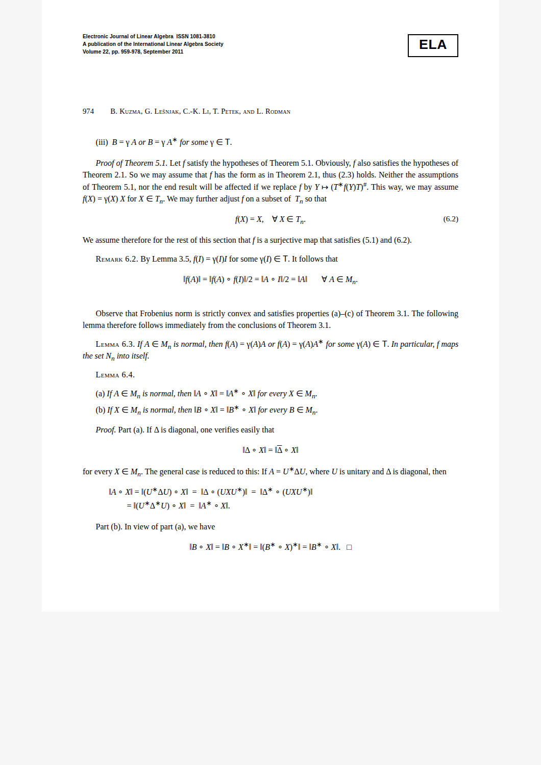Electronic Journal of Linear Algebra ISSN 1081-3810
A publication of the International Linear Algebra Society
Volume 22, pp. 959-978, September 2011
ELA
974 B. Kuzma, G. Lešnjak, C.-K. Li, T. Petek, and L. Rodman
(iii) B = γ A or B = γ A∗ for some γ ∈ T.
Proof of Theorem 5.1. Let f satisfy the hypotheses of Theorem 5.1. Obviously, f also satisfies the hypotheses of Theorem 2.1. So we may assume that f has the form as in Theorem 2.1, thus (2.3) holds. Neither the assumptions of Theorem 5.1, nor the end result will be affected if we replace f by Y ↦ (T∗f(Y)T)#. This way, we may assume f(X) = γ(X) X for X ∈ Tn. We may further adjust f on a subset of Tn so that
f(X) = X, ∀ X ∈ Tn. (6.2)
We assume therefore for the rest of this section that f is a surjective map that satisfies (5.1) and (6.2).
Remark 6.2. By Lemma 3.5, f(I) = γ(I)I for some γ(I) ∈ T. It follows that
‖f(A)‖ = ‖f(A) ∘ f(I)‖/2 = ‖A ∘ I‖/2 = ‖A‖ ∀ A ∈ Mn.
Observe that Frobenius norm is strictly convex and satisfies properties (a)–(c) of Theorem 3.1. The following lemma therefore follows immediately from the conclusions of Theorem 3.1.
Lemma 6.3. If A ∈ Mn is normal, then f(A) = γ(A)A or f(A) = γ(A)A∗ for some γ(A) ∈ T. In particular, f maps the set Nn into itself.
Lemma 6.4.
(a) If A ∈ Mn is normal, then ‖A ∘ X‖ = ‖A∗ ∘ X‖ for every X ∈ Mn.
(b) If X ∈ Mn is normal, then ‖B ∘ X‖ = ‖B∗ ∘ X‖ for every B ∈ Mn.
Proof. Part (a). If Δ is diagonal, one verifies easily that
‖Δ ∘ X‖ = ‖Δ ∘ X‖
for every X ∈ Mn. The general case is reduced to this: If A = U∗ΔU, where U is unitary and Δ is diagonal, then
‖A ∘ X‖ = ‖(U∗ΔU) ∘ X‖ = ‖Δ ∘ (UXU∗)‖ = ‖Δ∗ ∘ (UXU∗)‖
= ‖(U∗Δ∗U) ∘ X‖ = ‖A∗ ∘ X‖.
Part (b). In view of part (a), we have
‖B ∘ X‖ = ‖B ∘ X∗‖ = ‖(B∗ ∘ X)∗‖ = ‖B∗ ∘ X‖. □